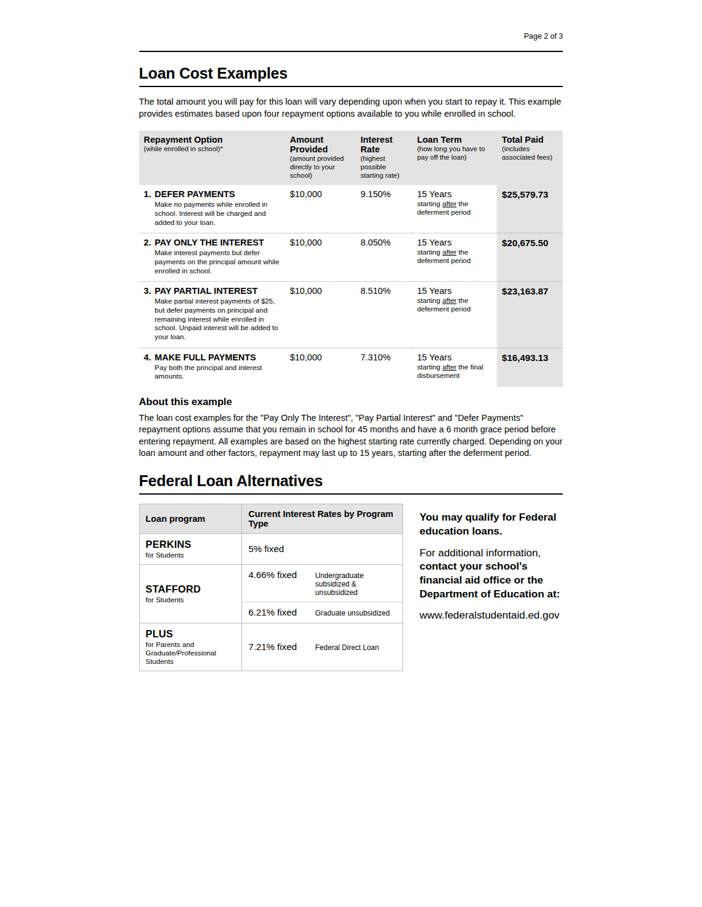Page 2 of 3
Loan Cost Examples
The total amount you will pay for this loan will vary depending upon when you start to repay it. This example provides estimates based upon four repayment options available to you while enrolled in school.
| Repayment Option (while enrolled in school)* | Amount Provided (amount provided directly to your school) | Interest Rate (highest possible starting rate) | Loan Term (how long you have to pay off the loan) | Total Paid (includes associated fees) |
| --- | --- | --- | --- | --- |
| 1. Defer Payments Make no payments while enrolled in school. Interest will be charged and added to your loan. | $10,000 | 9.150% | 15 Years starting after the deferment period | $25,579.73 |
| 2. Pay Only The Interest Make interest payments but defer payments on the principal amount while enrolled in school. | $10,000 | 8.050% | 15 Years starting after the deferment period | $20,675.50 |
| 3. Pay Partial Interest Make partial interest payments of $25, but defer payments on principal and remaining interest while enrolled in school. Unpaid interest will be added to your loan. | $10,000 | 8.510% | 15 Years starting after the deferment period | $23,163.87 |
| 4. Make Full Payments Pay both the principal and interest amounts. | $10,000 | 7.310% | 15 Years starting after the final disbursement | $16,493.13 |
About this example
The loan cost examples for the "Pay Only The Interest", "Pay Partial Interest" and "Defer Payments" repayment options assume that you remain in school for 45 months and have a 6 month grace period before entering repayment. All examples are based on the highest starting rate currently charged. Depending on your loan amount and other factors, repayment may last up to 15 years, starting after the deferment period.
Federal Loan Alternatives
| Loan program | Current Interest Rates by Program Type |
| --- | --- |
| PERKINS for Students | 5% fixed |
| STAFFORD for Students | 4.66% fixed Undergraduate subsidized & unsubsidized 6.21% fixed Graduate unsubsidized |
| PLUS for Parents and Graduate/Professional Students | 7.21% fixed Federal Direct Loan |
You may qualify for Federal education loans.
For additional information, contact your school's financial aid office or the Department of Education at:
www.federalstudentaid.ed.gov